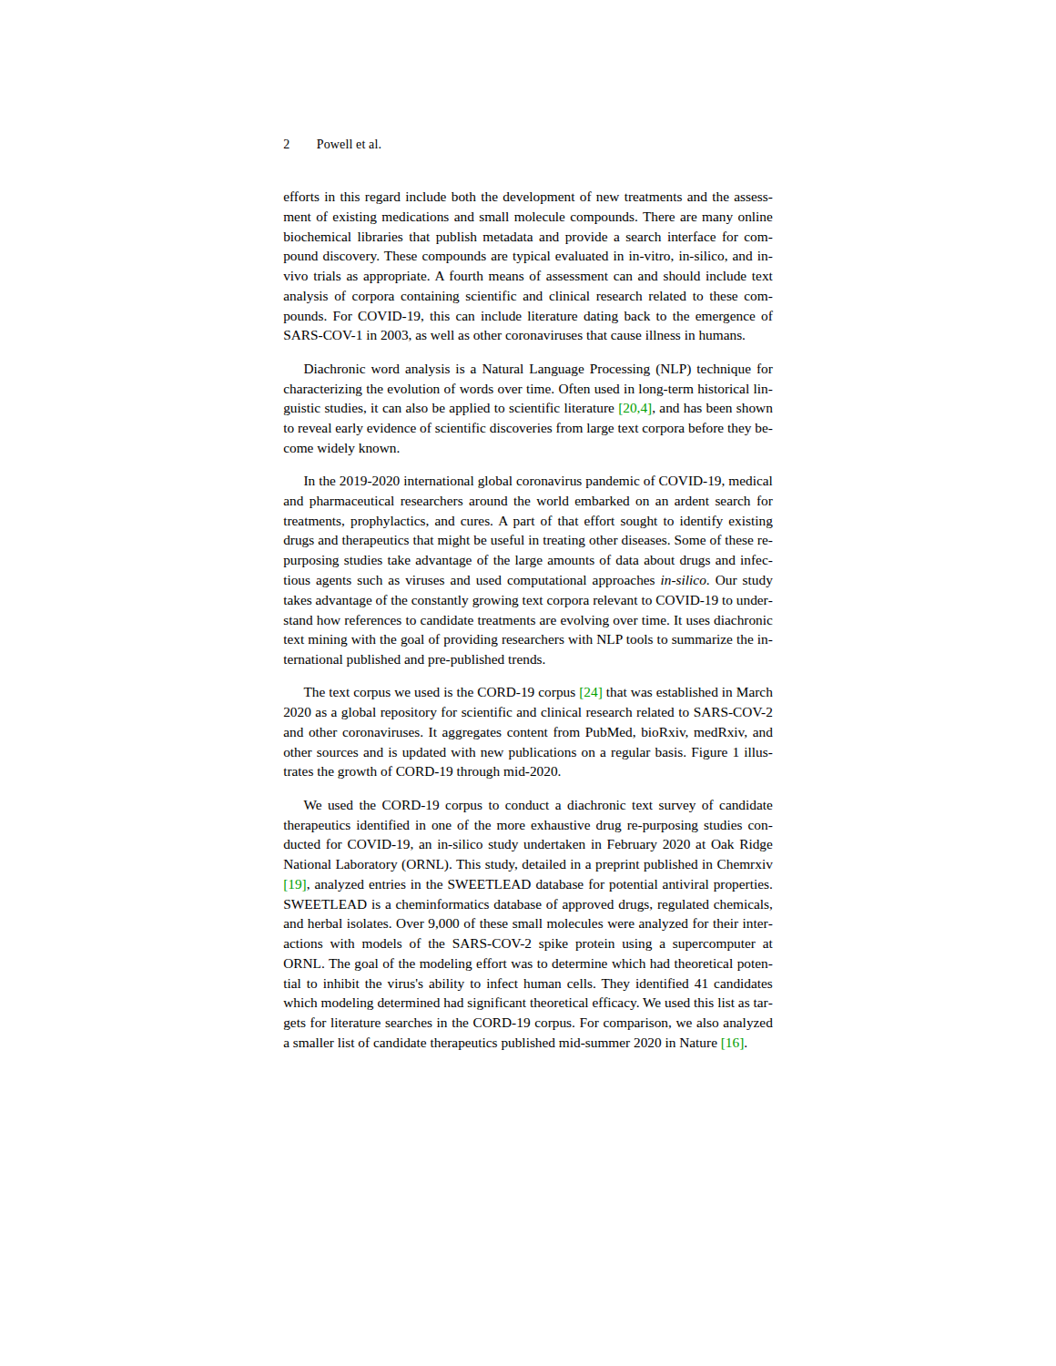2 Powell et al.
efforts in this regard include both the development of new treatments and the assessment of existing medications and small molecule compounds. There are many online biochemical libraries that publish metadata and provide a search interface for compound discovery. These compounds are typical evaluated in in-vitro, in-silico, and in-vivo trials as appropriate. A fourth means of assessment can and should include text analysis of corpora containing scientific and clinical research related to these compounds. For COVID-19, this can include literature dating back to the emergence of SARS-COV-1 in 2003, as well as other coronaviruses that cause illness in humans.
Diachronic word analysis is a Natural Language Processing (NLP) technique for characterizing the evolution of words over time. Often used in long-term historical linguistic studies, it can also be applied to scientific literature [20,4], and has been shown to reveal early evidence of scientific discoveries from large text corpora before they become widely known.
In the 2019-2020 international global coronavirus pandemic of COVID-19, medical and pharmaceutical researchers around the world embarked on an ardent search for treatments, prophylactics, and cures. A part of that effort sought to identify existing drugs and therapeutics that might be useful in treating other diseases. Some of these re-purposing studies take advantage of the large amounts of data about drugs and infectious agents such as viruses and used computational approaches in-silico. Our study takes advantage of the constantly growing text corpora relevant to COVID-19 to understand how references to candidate treatments are evolving over time. It uses diachronic text mining with the goal of providing researchers with NLP tools to summarize the international published and pre-published trends.
The text corpus we used is the CORD-19 corpus [24] that was established in March 2020 as a global repository for scientific and clinical research related to SARS-COV-2 and other coronaviruses. It aggregates content from PubMed, bioRxiv, medRxiv, and other sources and is updated with new publications on a regular basis. Figure 1 illustrates the growth of CORD-19 through mid-2020.
We used the CORD-19 corpus to conduct a diachronic text survey of candidate therapeutics identified in one of the more exhaustive drug re-purposing studies conducted for COVID-19, an in-silico study undertaken in February 2020 at Oak Ridge National Laboratory (ORNL). This study, detailed in a preprint published in Chemrxiv [19], analyzed entries in the SWEETLEAD database for potential antiviral properties. SWEETLEAD is a cheminformatics database of approved drugs, regulated chemicals, and herbal isolates. Over 9,000 of these small molecules were analyzed for their interactions with models of the SARS-COV-2 spike protein using a supercomputer at ORNL. The goal of the modeling effort was to determine which had theoretical potential to inhibit the virus's ability to infect human cells. They identified 41 candidates which modeling determined had significant theoretical efficacy. We used this list as targets for literature searches in the CORD-19 corpus. For comparison, we also analyzed a smaller list of candidate therapeutics published mid-summer 2020 in Nature [16].